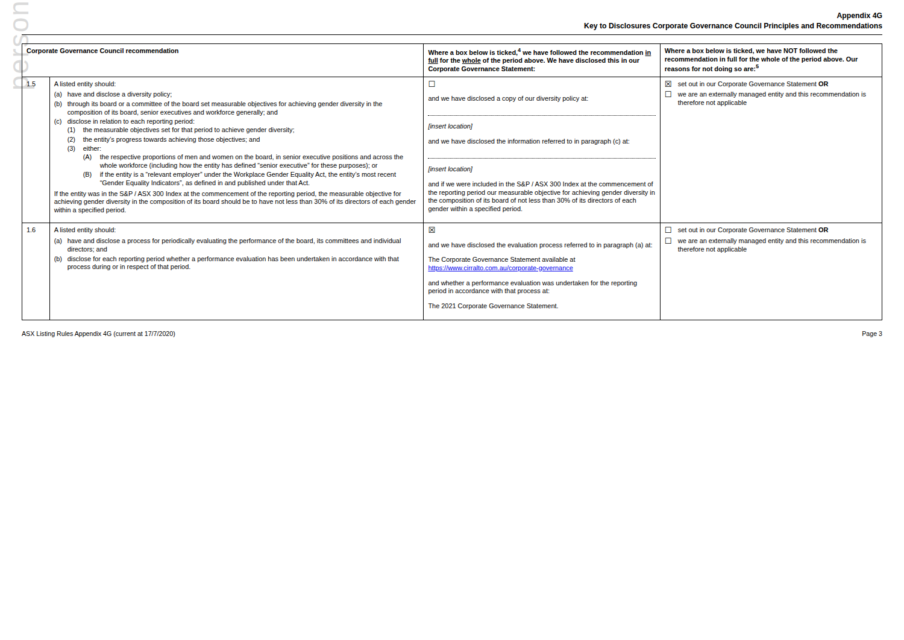personal use only
Appendix 4G
Key to Disclosures Corporate Governance Council Principles and Recommendations
| Corporate Governance Council recommendation | Where a box below is ticked, 4 we have followed the recommendation in full for the whole of the period above. We have disclosed this in our Corporate Governance Statement: | Where a box below is ticked, we have NOT followed the recommendation in full for the whole of the period above. Our reasons for not doing so are: 5 |
| --- | --- | --- |
| 1.5 | A listed entity should: (a) have and disclose a diversity policy; (b) through its board or a committee of the board set measurable objectives for achieving gender diversity in the composition of its board, senior executives and workforce generally; and (c) disclose in relation to each reporting period: (1) the measurable objectives set for that period to achieve gender diversity; (2) the entity’s progress towards achieving those objectives; and (3) either: (A) the respective proportions of men and women on the board, in senior executive positions and across the whole workforce (including how the entity has defined “senior executive” for these purposes); or (B) if the entity is a “relevant employer” under the Workplace Gender Equality Act, the entity’s most recent “Gender Equality Indicators”, as defined in and published under that Act. If the entity was in the S&P / ASX 300 Index at the commencement of the reporting period, the measurable objective for achieving gender diversity in the composition of its board should be to have not less than 30% of its directors of each gender within a specified period. | ☐ and we have disclosed a copy of our diversity policy at: [insert location] and we have disclosed the information referred to in paragraph (c) at: [insert location] and if we were included in the S&P / ASX 300 Index at the commencement of the reporting period our measurable objective for achieving gender diversity in the composition of its board of not less than 30% of its directors of each gender within a specified period. | ☒ set out in our Corporate Governance Statement OR ☐ we are an externally managed entity and this recommendation is therefore not applicable |
| 1.6 | A listed entity should: (a) have and disclose a process for periodically evaluating the performance of the board, its committees and individual directors; and (b) disclose for each reporting period whether a performance evaluation has been undertaken in accordance with that process during or in respect of that period. | ☒ and we have disclosed the evaluation process referred to in paragraph (a) at: The Corporate Governance Statement available at https://www.cirralto.com.au/corporate-governance and whether a performance evaluation was undertaken for the reporting period in accordance with that process at: The 2021 Corporate Governance Statement. | ☐ set out in our Corporate Governance Statement OR ☐ we are an externally managed entity and this recommendation is therefore not applicable |
ASX Listing Rules Appendix 4G (current at 17/7/2020)
Page 3